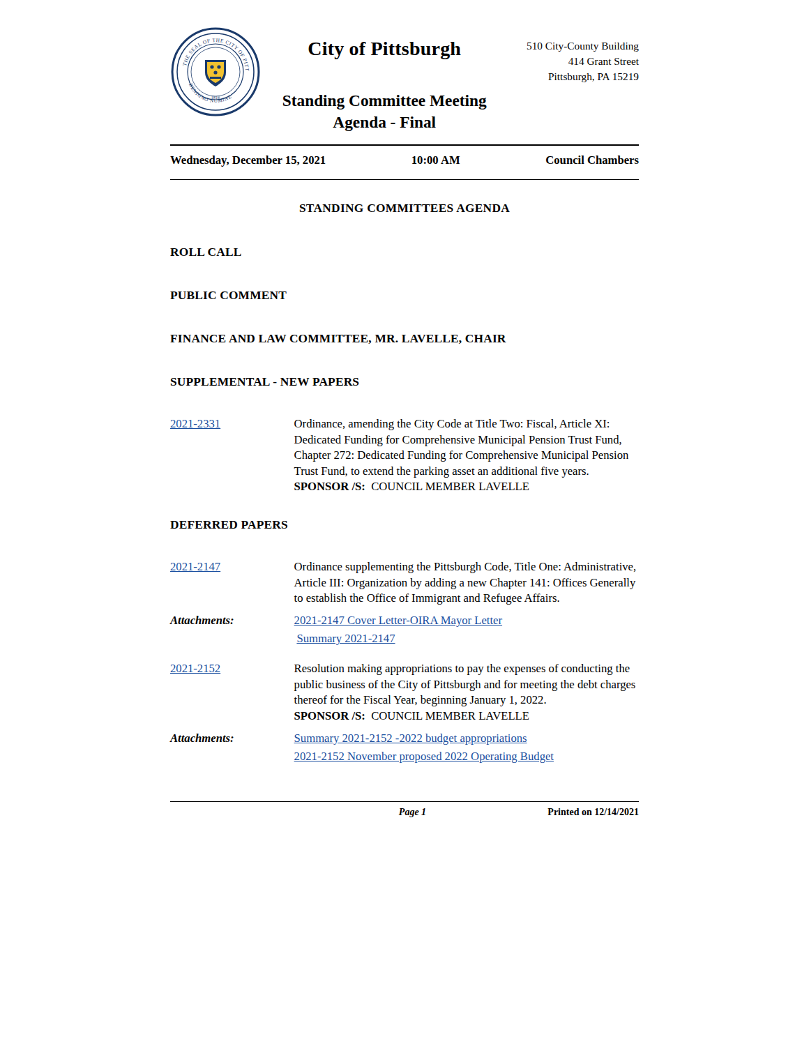THE SEAL OF THE CITY OF PITTSBURGH BENIGNO NUMINE 1816
City of Pittsburgh
Standing Committee Meeting Agenda - Final
510 City-County Building
414 Grant Street
Pittsburgh, PA 15219
Wednesday, December 15, 2021
10:00 AM
Council Chambers
STANDING COMMITTEES AGENDA
ROLL CALL
PUBLIC COMMENT
FINANCE AND LAW COMMITTEE, MR. LAVELLE, CHAIR
SUPPLEMENTAL - NEW PAPERS
2021-2331
Ordinance, amending the City Code at Title Two: Fiscal, Article XI: Dedicated Funding for Comprehensive Municipal Pension Trust Fund, Chapter 272: Dedicated Funding for Comprehensive Municipal Pension Trust Fund, to extend the parking asset an additional five years.
SPONSOR /S: COUNCIL MEMBER LAVELLE
DEFERRED PAPERS
2021-2147
Ordinance supplementing the Pittsburgh Code, Title One: Administrative, Article III: Organization by adding a new Chapter 141: Offices Generally to establish the Office of Immigrant and Refugee Affairs.
Attachments:
2021-2147 Cover Letter-OIRA Mayor Letter Summary 2021-2147
2021-2152
Resolution making appropriations to pay the expenses of conducting the public business of the City of Pittsburgh and for meeting the debt charges thereof for the Fiscal Year, beginning January 1, 2022.
SPONSOR /S: COUNCIL MEMBER LAVELLE
Attachments:
Summary 2021-2152 -2022 budget appropriations 2021-2152 November proposed 2022 Operating Budget
Page 1
Printed on 12/14/2021